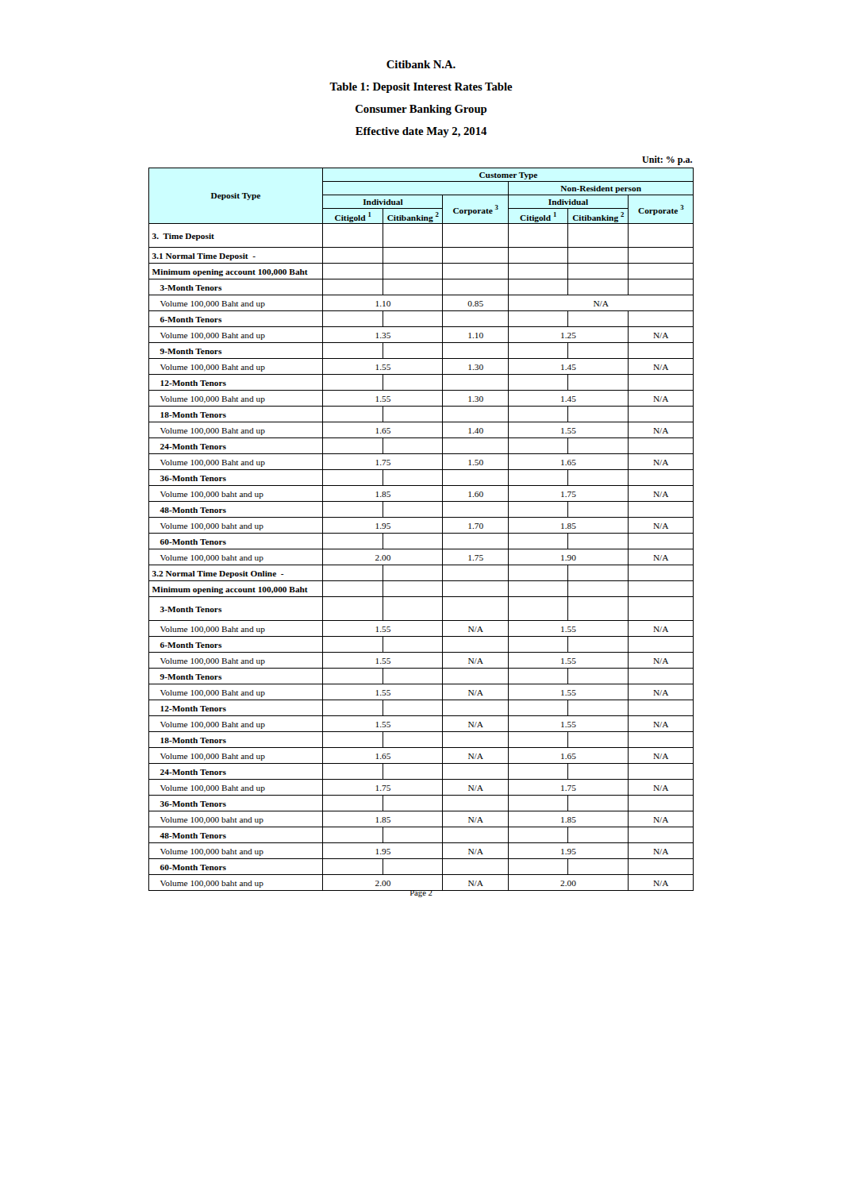Citibank N.A. Table 1: Deposit Interest Rates Table Consumer Banking Group Effective date May 2, 2014
Unit: % p.a.
| Deposit Type | Customer Type |
| --- | --- |
| | Non-Resident person |
| Individual | Corporate 3 | Individual | Corporate 3 |
| Citigold 1 | Citibanking 2 | Citigold 1 | Citibanking 2 |
| 3. Time Deposit | | | | | | |
| 3.1 Normal Time Deposit - | | | | | | |
| Minimum opening account 100,000 Baht | | | | | | |
| 3-Month Tenors | | | | | | |
| Volume 100,000 Baht and up | 1.10 | 0.85 | N/A |
| 6-Month Tenors | | | | | | |
| Volume 100,000 Baht and up | 1.35 | 1.10 | 1.25 | N/A |
| 9-Month Tenors | | | | | | |
| Volume 100,000 Baht and up | 1.55 | 1.30 | 1.45 | N/A |
| 12-Month Tenors | | | | | | |
| Volume 100,000 Baht and up | 1.55 | 1.30 | 1.45 | N/A |
| 18-Month Tenors | | | | | | |
| Volume 100,000 Baht and up | 1.65 | 1.40 | 1.55 | N/A |
| 24-Month Tenors | | | | | | |
| Volume 100,000 Baht and up | 1.75 | 1.50 | 1.65 | N/A |
| 36-Month Tenors | | | | | | |
| Volume 100,000 baht and up | 1.85 | 1.60 | 1.75 | N/A |
| 48-Month Tenors | | | | | | |
| Volume 100,000 baht and up | 1.95 | 1.70 | 1.85 | N/A |
| 60-Month Tenors | | | | | | |
| Volume 100,000 baht and up | 2.00 | 1.75 | 1.90 | N/A |
| 3.2 Normal Time Deposit Online - | | | | | | |
| Minimum opening account 100,000 Baht | | | | | | |
| 3-Month Tenors | | | | | | |
| Volume 100,000 Baht and up | 1.55 | N/A | 1.55 | N/A |
| 6-Month Tenors | | | | | | |
| Volume 100,000 Baht and up | 1.55 | N/A | 1.55 | N/A |
| 9-Month Tenors | | | | | | |
| Volume 100,000 Baht and up | 1.55 | N/A | 1.55 | N/A |
| 12-Month Tenors | | | | | | |
| Volume 100,000 Baht and up | 1.55 | N/A | 1.55 | N/A |
| 18-Month Tenors | | | | | | |
| Volume 100,000 Baht and up | 1.65 | N/A | 1.65 | N/A |
| 24-Month Tenors | | | | | | |
| Volume 100,000 Baht and up | 1.75 | N/A | 1.75 | N/A |
| 36-Month Tenors | | | | | | |
| Volume 100,000 baht and up | 1.85 | N/A | 1.85 | N/A |
| 48-Month Tenors | | | | | | |
| Volume 100,000 baht and up | 1.95 | N/A | 1.95 | N/A |
| 60-Month Tenors | | | | | | |
| Volume 100,000 baht and up | 2.00 | N/A | 2.00 | N/A |
Page 2